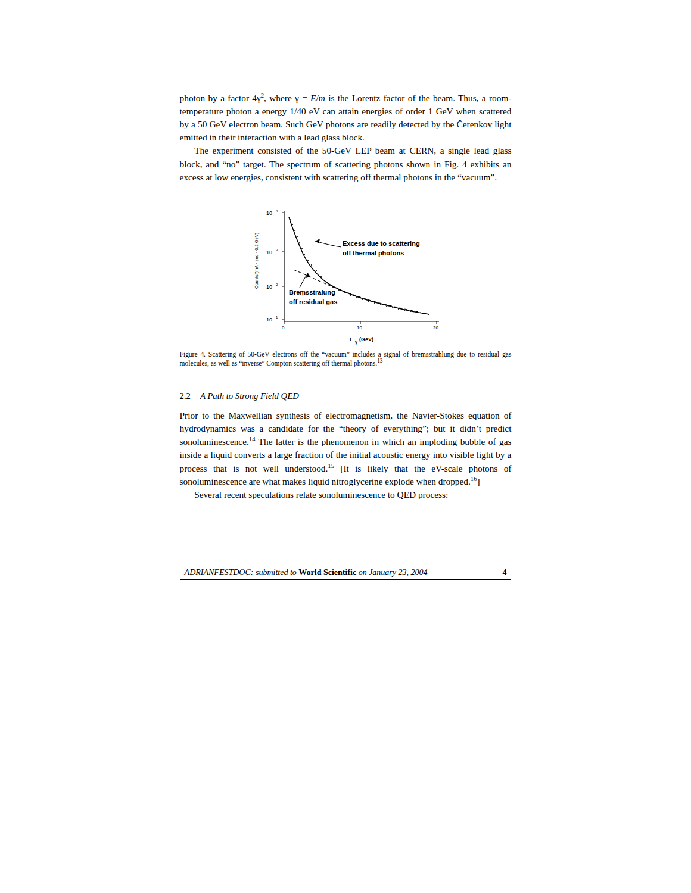photon by a factor 4γ2, where γ = E/m is the Lorentz factor of the beam. Thus, a room-temperature photon a energy 1/40 eV can attain energies of order 1 GeV when scattered by a 50 GeV electron beam. Such GeV photons are readily detected by the Čerenkov light emitted in their interaction with a lead glass block.
The experiment consisted of the 50-GeV LEP beam at CERN, a single lead glass block, and “no” target. The spectrum of scattering photons shown in Fig. 4 exhibits an excess at low energies, consistent with scattering off thermal photons in the “vacuum”.
10 4 10 3 10 2 10 1 Counts/(mA · sec · 0.2 GeV) 0 10 20 E γ (GeV) Excess due to scattering off thermal photons Bremsstralung off residual gas
Figure 4. Scattering of 50-GeV electrons off the “vacuum” includes a signal of bremsstrahlung due to residual gas molecules, as well as “inverse” Compton scattering off thermal photons.13
2.2 A Path to Strong Field QED
Prior to the Maxwellian synthesis of electromagnetism, the Navier-Stokes equation of hydrodynamics was a candidate for the “theory of everything”; but it didn’t predict sonoluminescence.14 The latter is the phenomenon in which an imploding bubble of gas inside a liquid converts a large fraction of the initial acoustic energy into visible light by a process that is not well understood.15 [It is likely that the eV-scale photons of sonoluminescence are what makes liquid nitroglycerine explode when dropped.16]
Several recent speculations relate sonoluminescence to QED process:
ADRIANFESTDOC: submitted to World Scientific on January 23, 2004 4